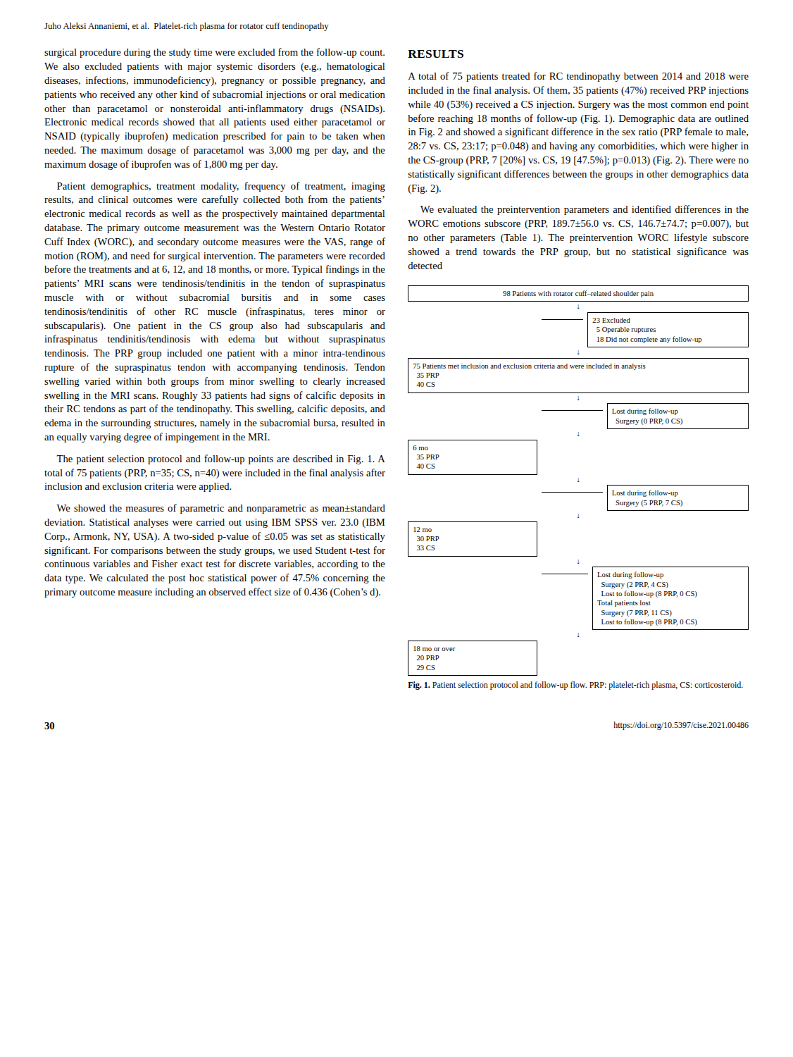Juho Aleksi Annaniemi, et al. Platelet-rich plasma for rotator cuff tendinopathy
surgical procedure during the study time were excluded from the follow-up count. We also excluded patients with major systemic disorders (e.g., hematological diseases, infections, immunodeficiency), pregnancy or possible pregnancy, and patients who received any other kind of subacromial injections or oral medication other than paracetamol or nonsteroidal anti-inflammatory drugs (NSAIDs). Electronic medical records showed that all patients used either paracetamol or NSAID (typically ibuprofen) medication prescribed for pain to be taken when needed. The maximum dosage of paracetamol was 3,000 mg per day, and the maximum dosage of ibuprofen was of 1,800 mg per day.
Patient demographics, treatment modality, frequency of treatment, imaging results, and clinical outcomes were carefully collected both from the patients’ electronic medical records as well as the prospectively maintained departmental database. The primary outcome measurement was the Western Ontario Rotator Cuff Index (WORC), and secondary outcome measures were the VAS, range of motion (ROM), and need for surgical intervention. The parameters were recorded before the treatments and at 6, 12, and 18 months, or more. Typical findings in the patients’ MRI scans were tendinosis/tendinitis in the tendon of supraspinatus muscle with or without subacromial bursitis and in some cases tendinosis/tendinitis of other RC muscle (infraspinatus, teres minor or subscapularis). One patient in the CS group also had subscapularis and infraspinatus tendinitis/tendinosis with edema but without supraspinatus tendinosis. The PRP group included one patient with a minor intra-tendinous rupture of the supraspinatus tendon with accompanying tendinosis. Tendon swelling varied within both groups from minor swelling to clearly increased swelling in the MRI scans. Roughly 33 patients had signs of calcific deposits in their RC tendons as part of the tendinopathy. This swelling, calcific deposits, and edema in the surrounding structures, namely in the subacromial bursa, resulted in an equally varying degree of impingement in the MRI.
The patient selection protocol and follow-up points are described in Fig. 1. A total of 75 patients (PRP, n=35; CS, n=40) were included in the final analysis after inclusion and exclusion criteria were applied.
We showed the measures of parametric and nonparametric as mean±standard deviation. Statistical analyses were carried out using IBM SPSS ver. 23.0 (IBM Corp., Armonk, NY, USA). A two-sided p-value of ≤0.05 was set as statistically significant. For comparisons between the study groups, we used Student t-test for continuous variables and Fisher exact test for discrete variables, according to the data type. We calculated the post hoc statistical power of 47.5% concerning the primary outcome measure including an observed effect size of 0.436 (Cohen’s d).
RESULTS
A total of 75 patients treated for RC tendinopathy between 2014 and 2018 were included in the final analysis. Of them, 35 patients (47%) received PRP injections while 40 (53%) received a CS injection. Surgery was the most common end point before reaching 18 months of follow-up (Fig. 1). Demographic data are outlined in Fig. 2 and showed a significant difference in the sex ratio (PRP female to male, 28:7 vs. CS, 23:17; p=0.048) and having any comorbidities, which were higher in the CS-group (PRP, 7 [20%] vs. CS, 19 [47.5%]; p=0.013) (Fig. 2). There were no statistically significant differences between the groups in other demographics data (Fig. 2).
We evaluated the preintervention parameters and identified differences in the WORC emotions subscore (PRP, 189.7±56.0 vs. CS, 146.7±74.7; p=0.007), but no other parameters (Table 1). The preintervention WORC lifestyle subscore showed a trend towards the PRP group, but no statistical significance was detected
98 Patients with rotator cuff–related shoulder pain
↓
23 Excluded
5 Operable ruptures
18 Did not complete any follow-up
↓
75 Patients met inclusion and exclusion criteria and were included in analysis
35 PRP
40 CS
↓
Lost during follow-up
Surgery (0 PRP, 0 CS)
↓
6 mo
35 PRP
40 CS
↓
Lost during follow-up
Surgery (5 PRP, 7 CS)
↓
12 mo
30 PRP
33 CS
↓
Lost during follow-up
Surgery (2 PRP, 4 CS)
Lost to follow-up (8 PRP, 0 CS)
Total patients lost
Surgery (7 PRP, 11 CS)
Lost to follow-up (8 PRP, 0 CS)
↓
18 mo or over
20 PRP
29 CS
Fig. 1. Patient selection protocol and follow-up flow. PRP: platelet-rich plasma, CS: corticosteroid.
30
https://doi.org/10.5397/cise.2021.00486